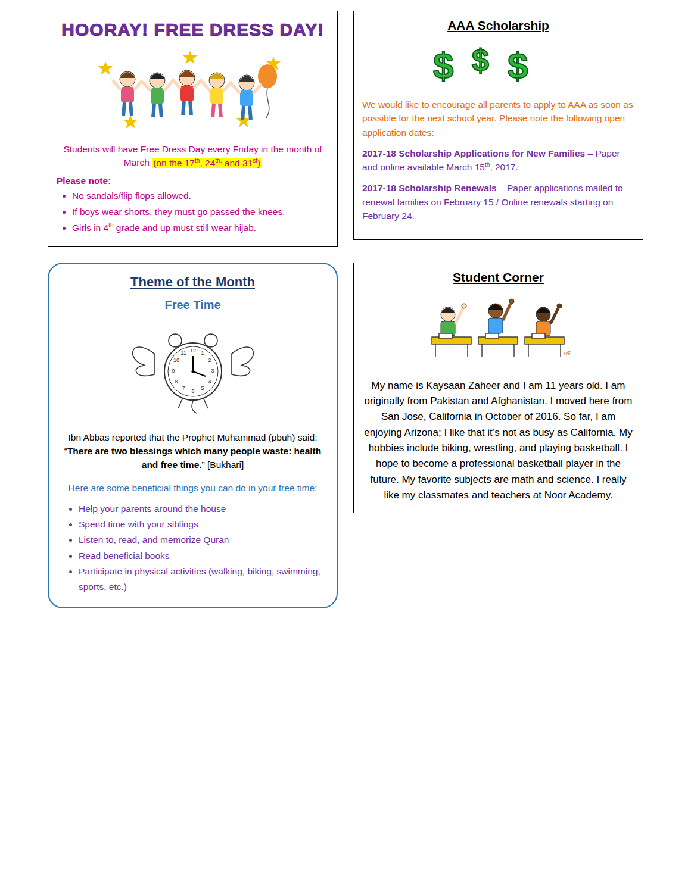HOORAY! FREE DRESS DAY!
Students will have Free Dress Day every Friday in the month of March (on the 17th, 24th, and 31st)
Please note:
No sandals/flip flops allowed.
If boys wear shorts, they must go passed the knees.
Girls in 4th grade and up must still wear hijab.
AAA Scholarship
$ $ $
We would like to encourage all parents to apply to AAA as soon as possible for the next school year. Please note the following open application dates:
2017-18 Scholarship Applications for New Families – Paper and online available March 15th, 2017.
2017-18 Scholarship Renewals – Paper applications mailed to renewal families on February 15 / Online renewals starting on February 24.
Theme of the Month
Free Time
12 1 2 3 4 5 6 7 8 9 10 11
Ibn Abbas reported that the Prophet Muhammad (pbuh) said: “There are two blessings which many people waste: health and free time.” [Bukhari]
Here are some beneficial things you can do in your free time:
Help your parents around the house
Spend time with your siblings
Listen to, read, and memorize Quran
Read beneficial books
Participate in physical activities (walking, biking, swimming, sports, etc.)
Student Corner
n©
My name is Kaysaan Zaheer and I am 11 years old. I am originally from Pakistan and Afghanistan. I moved here from San Jose, California in October of 2016. So far, I am enjoying Arizona; I like that it’s not as busy as California. My hobbies include biking, wrestling, and playing basketball. I hope to become a professional basketball player in the future. My favorite subjects are math and science. I really like my classmates and teachers at Noor Academy.